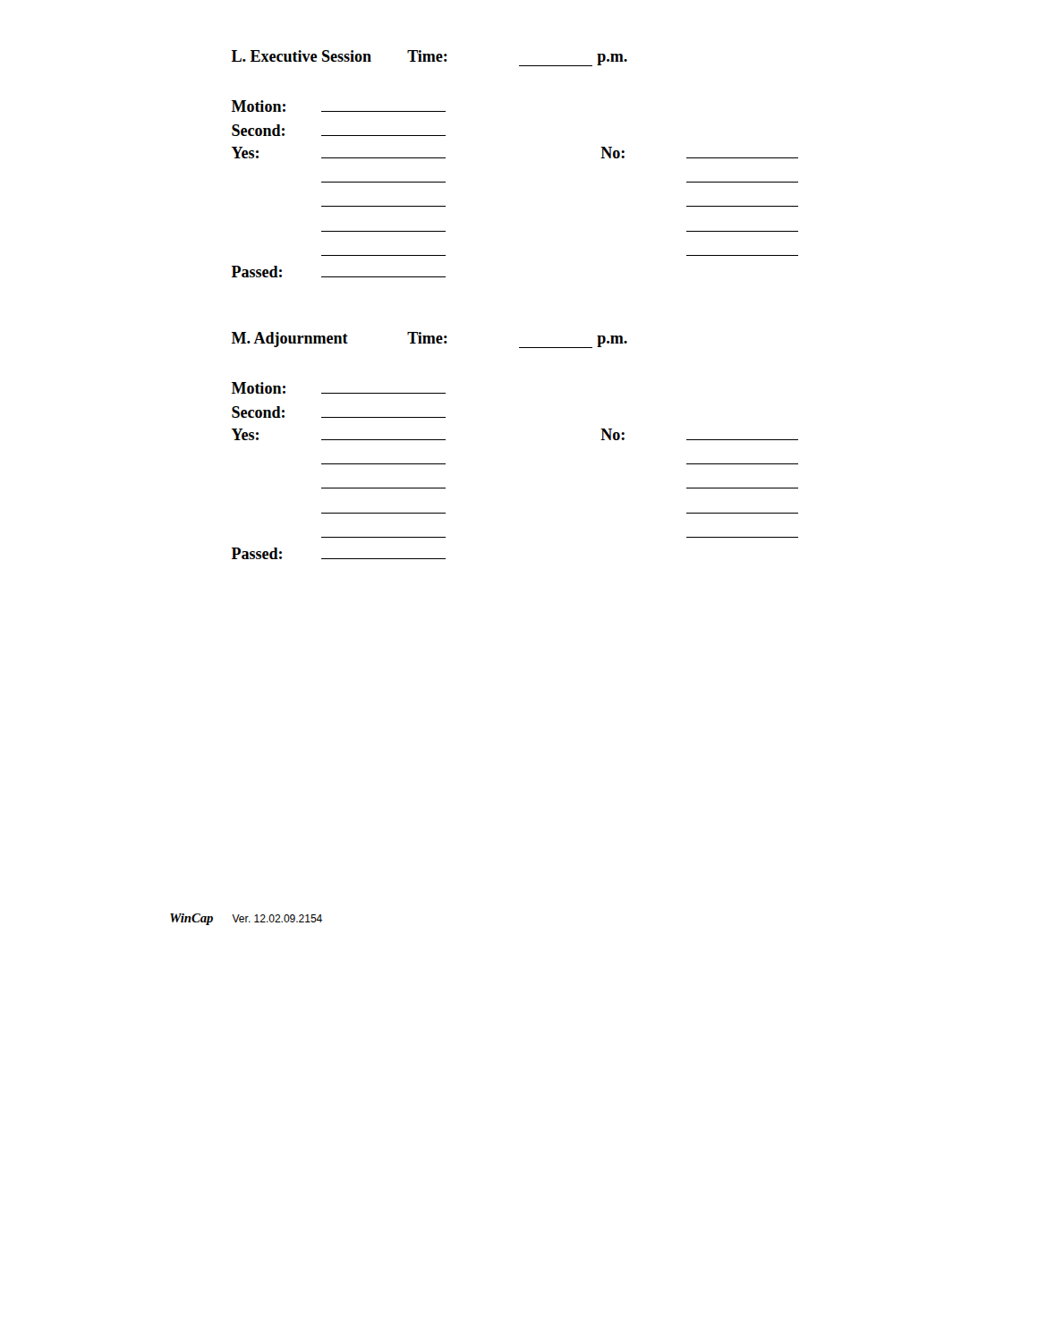L. Executive Session Time: p.m.
| Motion: | | | | |
| Second: | | | | |
| Yes: | | | No: | |
| Passed: | | | | |
M. Adjournment Time: p.m.
| Motion: | | | | |
| Second: | | | | |
| Yes: | | | No: | |
| Passed: | | | | |
WinCap Ver. 12.02.09.2154